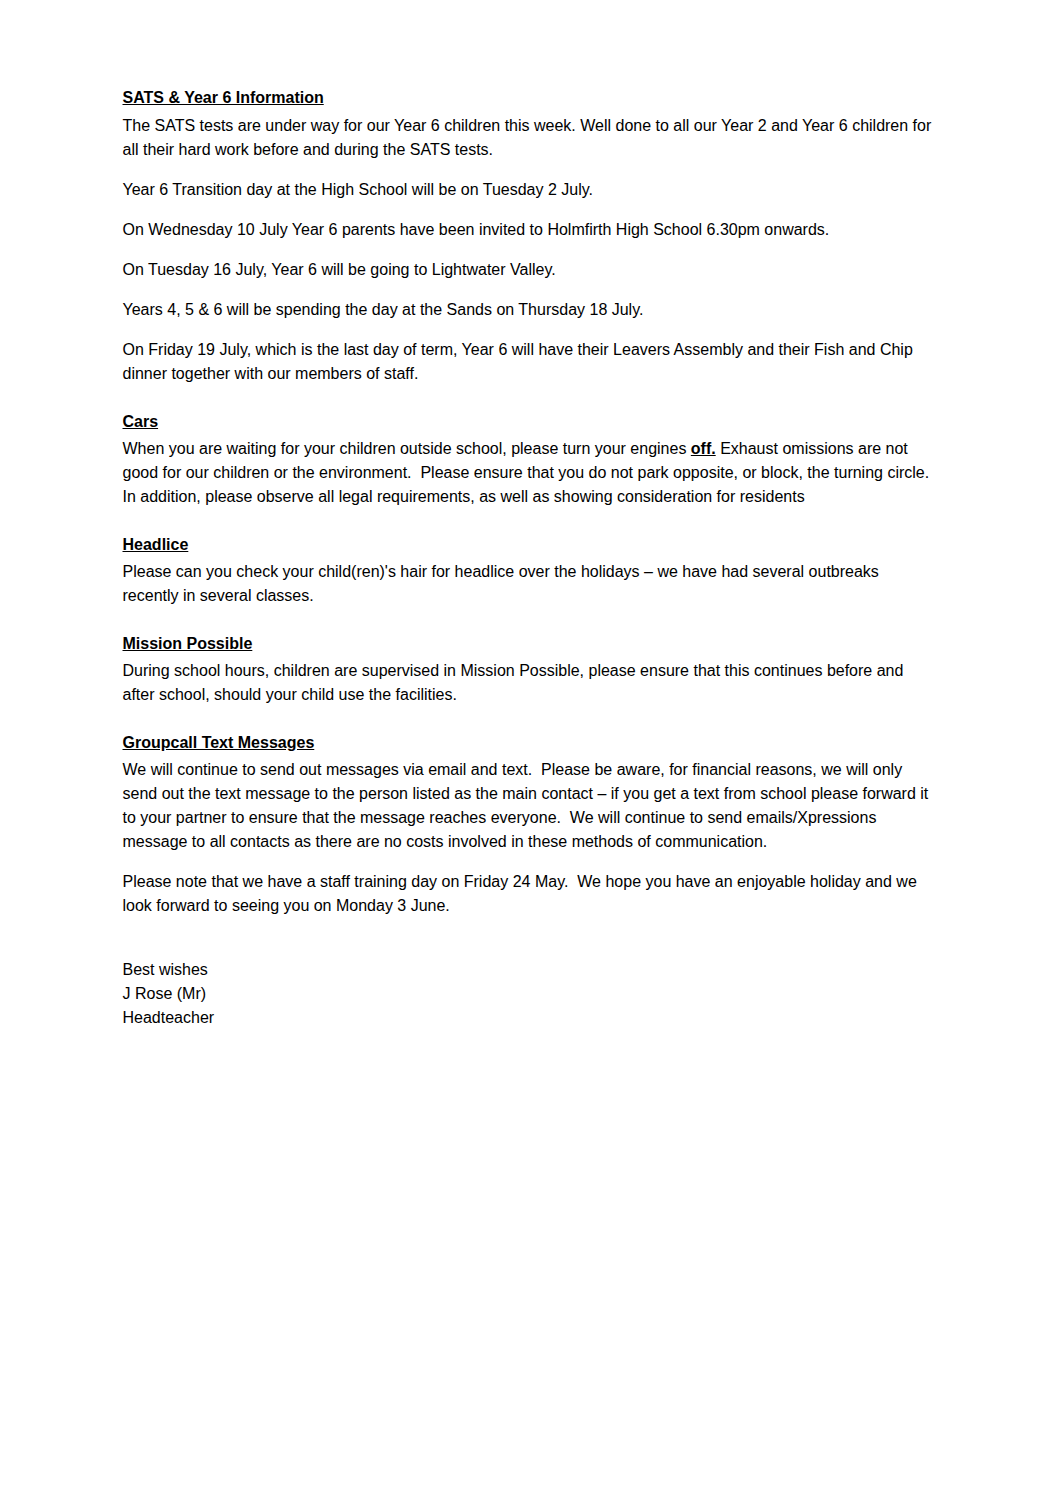SATS & Year 6 Information
The SATS tests are under way for our Year 6 children this week. Well done to all our Year 2 and Year 6 children for all their hard work before and during the SATS tests.
Year 6 Transition day at the High School will be on Tuesday 2 July.
On Wednesday 10 July Year 6 parents have been invited to Holmfirth High School 6.30pm onwards.
On Tuesday 16 July, Year 6 will be going to Lightwater Valley.
Years 4, 5 & 6 will be spending the day at the Sands on Thursday 18 July.
On Friday 19 July, which is the last day of term, Year 6 will have their Leavers Assembly and their Fish and Chip dinner together with our members of staff.
Cars
When you are waiting for your children outside school, please turn your engines off. Exhaust omissions are not good for our children or the environment. Please ensure that you do not park opposite, or block, the turning circle. In addition, please observe all legal requirements, as well as showing consideration for residents
Headlice
Please can you check your child(ren)'s hair for headlice over the holidays – we have had several outbreaks recently in several classes.
Mission Possible
During school hours, children are supervised in Mission Possible, please ensure that this continues before and after school, should your child use the facilities.
Groupcall Text Messages
We will continue to send out messages via email and text. Please be aware, for financial reasons, we will only send out the text message to the person listed as the main contact – if you get a text from school please forward it to your partner to ensure that the message reaches everyone. We will continue to send emails/Xpressions message to all contacts as there are no costs involved in these methods of communication.
Please note that we have a staff training day on Friday 24 May. We hope you have an enjoyable holiday and we look forward to seeing you on Monday 3 June.
Best wishes
J Rose (Mr)
Headteacher